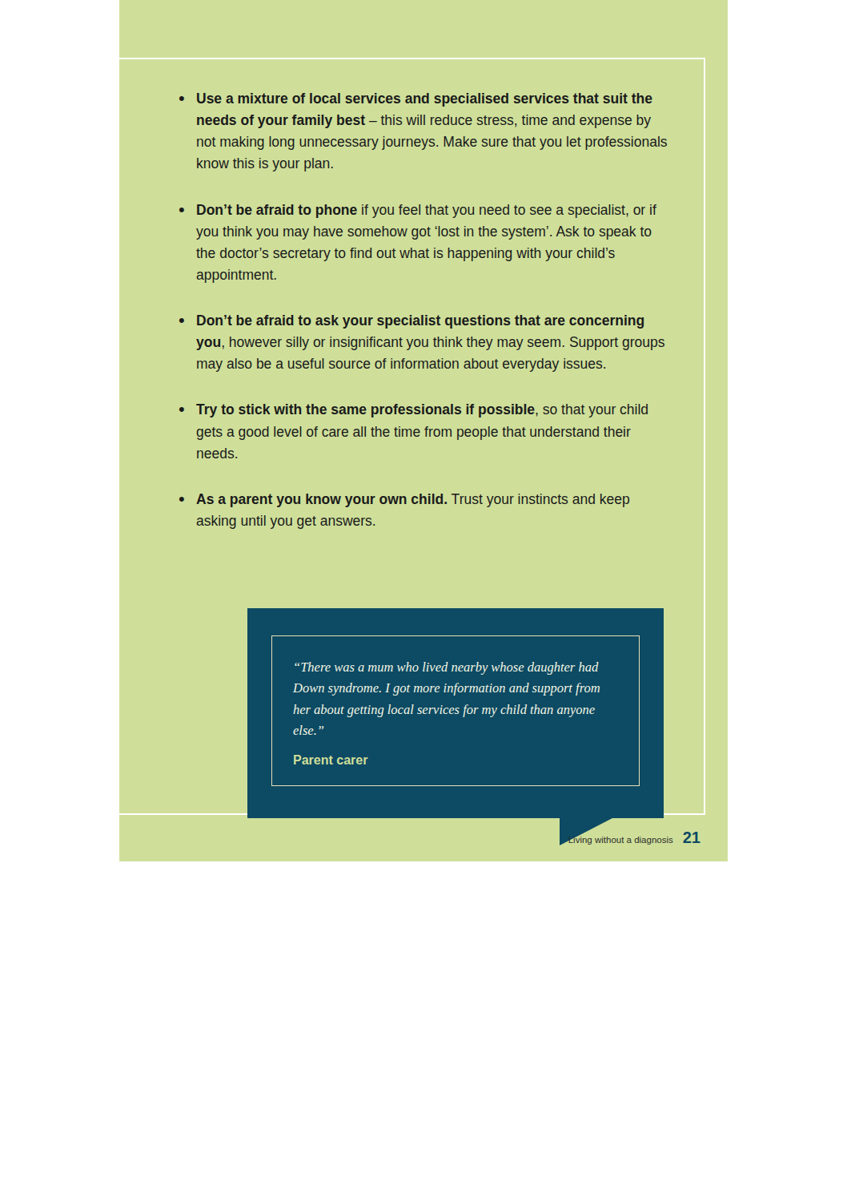Use a mixture of local services and specialised services that suit the needs of your family best – this will reduce stress, time and expense by not making long unnecessary journeys. Make sure that you let professionals know this is your plan.
Don’t be afraid to phone if you feel that you need to see a specialist, or if you think you may have somehow got ‘lost in the system’. Ask to speak to the doctor’s secretary to find out what is happening with your child’s appointment.
Don’t be afraid to ask your specialist questions that are concerning you, however silly or insignificant you think they may seem. Support groups may also be a useful source of information about everyday issues.
Try to stick with the same professionals if possible, so that your child gets a good level of care all the time from people that understand their needs.
As a parent you know your own child. Trust your instincts and keep asking until you get answers.
“There was a mum who lived nearby whose daughter had Down syndrome. I got more information and support from her about getting local services for my child than anyone else.”
Parent carer
Living without a diagnosis 21